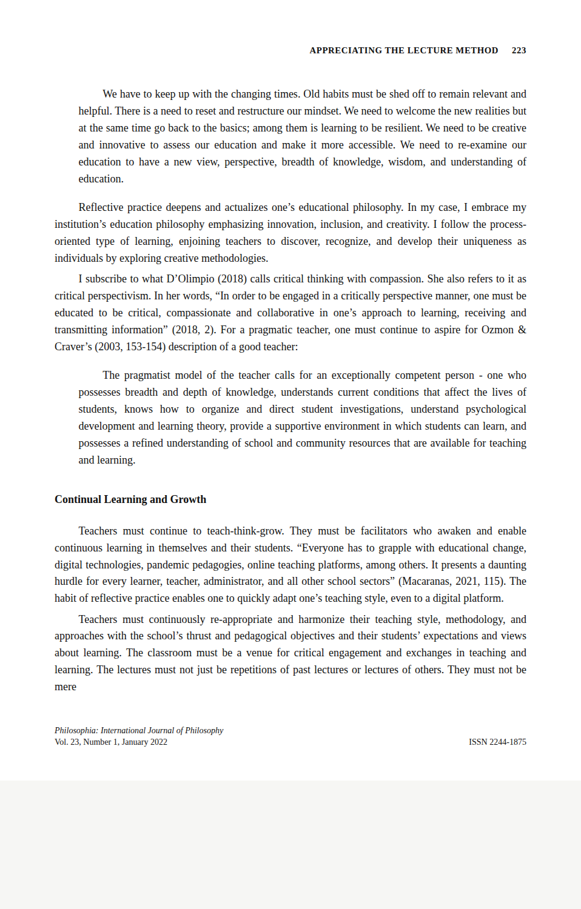APPRECIATING THE LECTURE METHOD 223
We have to keep up with the changing times. Old habits must be shed off to remain relevant and helpful. There is a need to reset and restructure our mindset. We need to welcome the new realities but at the same time go back to the basics; among them is learning to be resilient. We need to be creative and innovative to assess our education and make it more accessible. We need to re-examine our education to have a new view, perspective, breadth of knowledge, wisdom, and understanding of education.
Reflective practice deepens and actualizes one’s educational philosophy. In my case, I embrace my institution’s education philosophy emphasizing innovation, inclusion, and creativity. I follow the process-oriented type of learning, enjoining teachers to discover, recognize, and develop their uniqueness as individuals by exploring creative methodologies.
I subscribe to what D’Olimpio (2018) calls critical thinking with compassion. She also refers to it as critical perspectivism. In her words, “In order to be engaged in a critically perspective manner, one must be educated to be critical, compassionate and collaborative in one’s approach to learning, receiving and transmitting information” (2018, 2). For a pragmatic teacher, one must continue to aspire for Ozmon & Craver’s (2003, 153-154) description of a good teacher:
The pragmatist model of the teacher calls for an exceptionally competent person - one who possesses breadth and depth of knowledge, understands current conditions that affect the lives of students, knows how to organize and direct student investigations, understand psychological development and learning theory, provide a supportive environment in which students can learn, and possesses a refined understanding of school and community resources that are available for teaching and learning.
Continual Learning and Growth
Teachers must continue to teach-think-grow. They must be facilitators who awaken and enable continuous learning in themselves and their students. “Everyone has to grapple with educational change, digital technologies, pandemic pedagogies, online teaching platforms, among others. It presents a daunting hurdle for every learner, teacher, administrator, and all other school sectors” (Macaranas, 2021, 115). The habit of reflective practice enables one to quickly adapt one’s teaching style, even to a digital platform.
Teachers must continuously re-appropriate and harmonize their teaching style, methodology, and approaches with the school’s thrust and pedagogical objectives and their students’ expectations and views about learning. The classroom must be a venue for critical engagement and exchanges in teaching and learning. The lectures must not just be repetitions of past lectures or lectures of others. They must not be mere
Philosophia: International Journal of Philosophy Vol. 23, Number 1, January 2022
ISSN 2244-1875